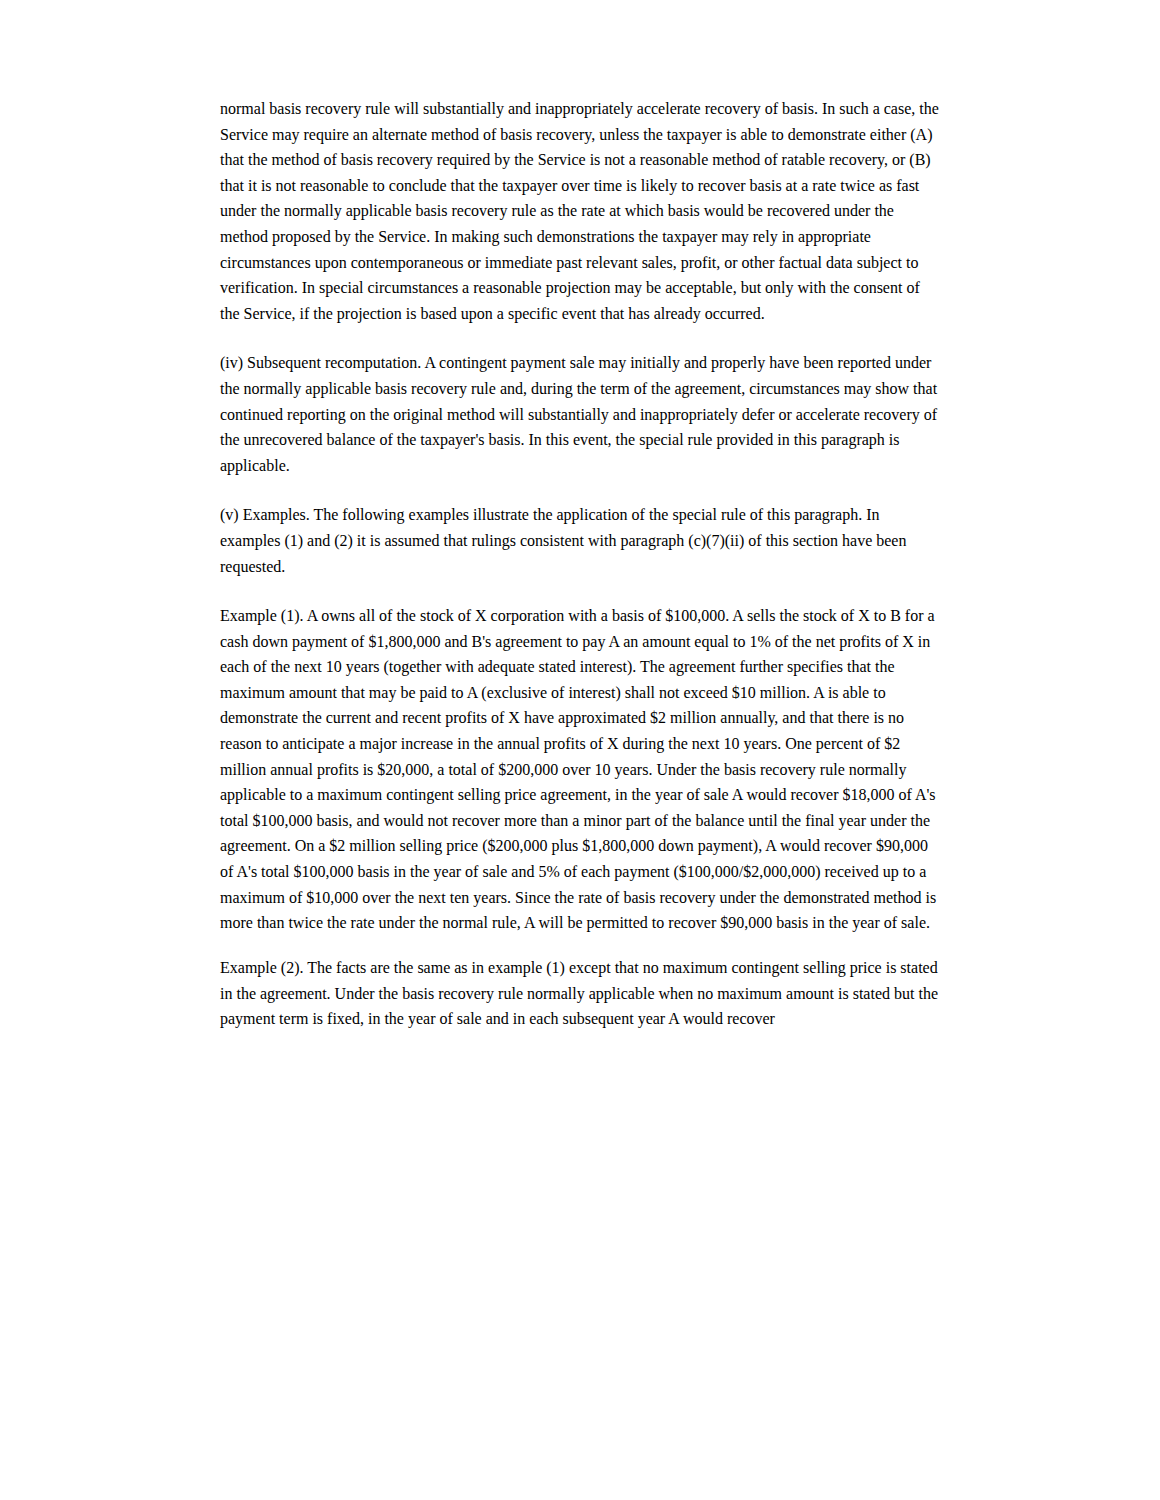normal basis recovery rule will substantially and inappropriately accelerate recovery of basis. In such a case, the Service may require an alternate method of basis recovery, unless the taxpayer is able to demonstrate either (A) that the method of basis recovery required by the Service is not a reasonable method of ratable recovery, or (B) that it is not reasonable to conclude that the taxpayer over time is likely to recover basis at a rate twice as fast under the normally applicable basis recovery rule as the rate at which basis would be recovered under the method proposed by the Service. In making such demonstrations the taxpayer may rely in appropriate circumstances upon contemporaneous or immediate past relevant sales, profit, or other factual data subject to verification. In special circumstances a reasonable projection may be acceptable, but only with the consent of the Service, if the projection is based upon a specific event that has already occurred.
(iv) Subsequent recomputation. A contingent payment sale may initially and properly have been reported under the normally applicable basis recovery rule and, during the term of the agreement, circumstances may show that continued reporting on the original method will substantially and inappropriately defer or accelerate recovery of the unrecovered balance of the taxpayer's basis. In this event, the special rule provided in this paragraph is applicable.
(v) Examples. The following examples illustrate the application of the special rule of this paragraph. In examples (1) and (2) it is assumed that rulings consistent with paragraph (c)(7)(ii) of this section have been requested.
Example (1). A owns all of the stock of X corporation with a basis of $100,000. A sells the stock of X to B for a cash down payment of $1,800,000 and B's agreement to pay A an amount equal to 1% of the net profits of X in each of the next 10 years (together with adequate stated interest). The agreement further specifies that the maximum amount that may be paid to A (exclusive of interest) shall not exceed $10 million. A is able to demonstrate the current and recent profits of X have approximated $2 million annually, and that there is no reason to anticipate a major increase in the annual profits of X during the next 10 years. One percent of $2 million annual profits is $20,000, a total of $200,000 over 10 years. Under the basis recovery rule normally applicable to a maximum contingent selling price agreement, in the year of sale A would recover $18,000 of A's total $100,000 basis, and would not recover more than a minor part of the balance until the final year under the agreement. On a $2 million selling price ($200,000 plus $1,800,000 down payment), A would recover $90,000 of A's total $100,000 basis in the year of sale and 5% of each payment ($100,000/$2,000,000) received up to a maximum of $10,000 over the next ten years. Since the rate of basis recovery under the demonstrated method is more than twice the rate under the normal rule, A will be permitted to recover $90,000 basis in the year of sale.
Example (2). The facts are the same as in example (1) except that no maximum contingent selling price is stated in the agreement. Under the basis recovery rule normally applicable when no maximum amount is stated but the payment term is fixed, in the year of sale and in each subsequent year A would recover